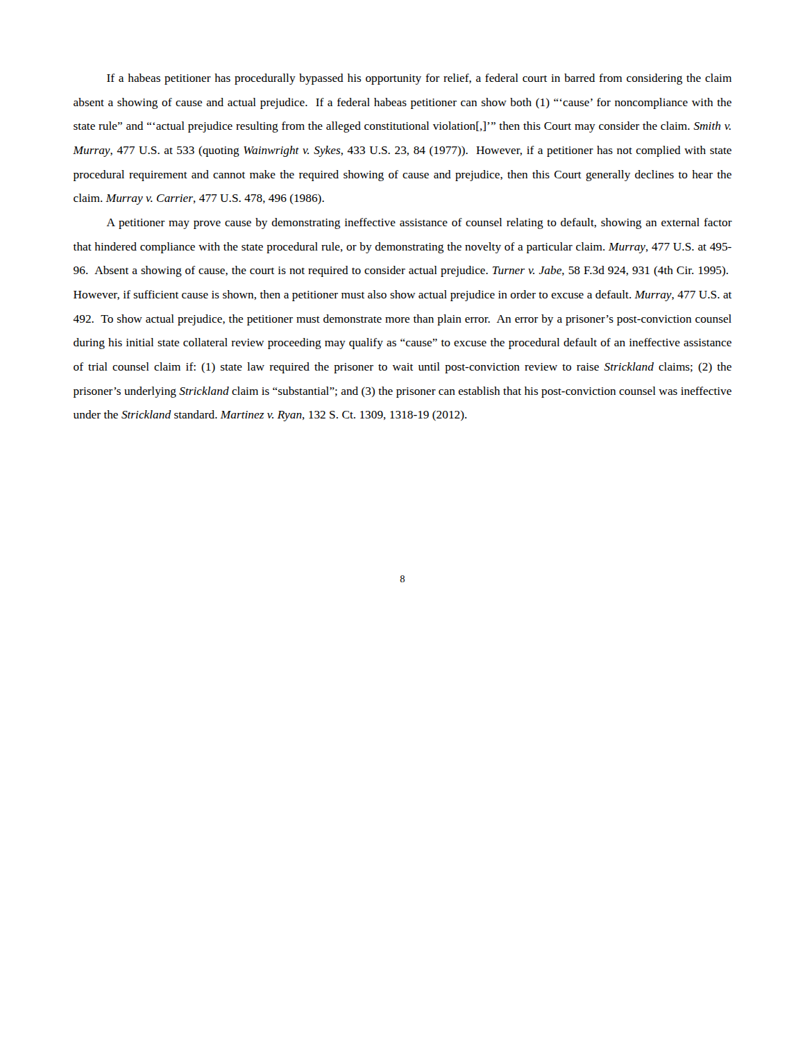If a habeas petitioner has procedurally bypassed his opportunity for relief, a federal court in barred from considering the claim absent a showing of cause and actual prejudice. If a federal habeas petitioner can show both (1) “‘cause’ for noncompliance with the state rule” and “‘actual prejudice resulting from the alleged constitutional violation[,]’” then this Court may consider the claim. Smith v. Murray, 477 U.S. at 533 (quoting Wainwright v. Sykes, 433 U.S. 23, 84 (1977)). However, if a petitioner has not complied with state procedural requirement and cannot make the required showing of cause and prejudice, then this Court generally declines to hear the claim. Murray v. Carrier, 477 U.S. 478, 496 (1986).
A petitioner may prove cause by demonstrating ineffective assistance of counsel relating to default, showing an external factor that hindered compliance with the state procedural rule, or by demonstrating the novelty of a particular claim. Murray, 477 U.S. at 495-96. Absent a showing of cause, the court is not required to consider actual prejudice. Turner v. Jabe, 58 F.3d 924, 931 (4th Cir. 1995). However, if sufficient cause is shown, then a petitioner must also show actual prejudice in order to excuse a default. Murray, 477 U.S. at 492. To show actual prejudice, the petitioner must demonstrate more than plain error. An error by a prisoner’s post-conviction counsel during his initial state collateral review proceeding may qualify as “cause” to excuse the procedural default of an ineffective assistance of trial counsel claim if: (1) state law required the prisoner to wait until post-conviction review to raise Strickland claims; (2) the prisoner’s underlying Strickland claim is “substantial”; and (3) the prisoner can establish that his post-conviction counsel was ineffective under the Strickland standard. Martinez v. Ryan, 132 S. Ct. 1309, 1318-19 (2012).
8